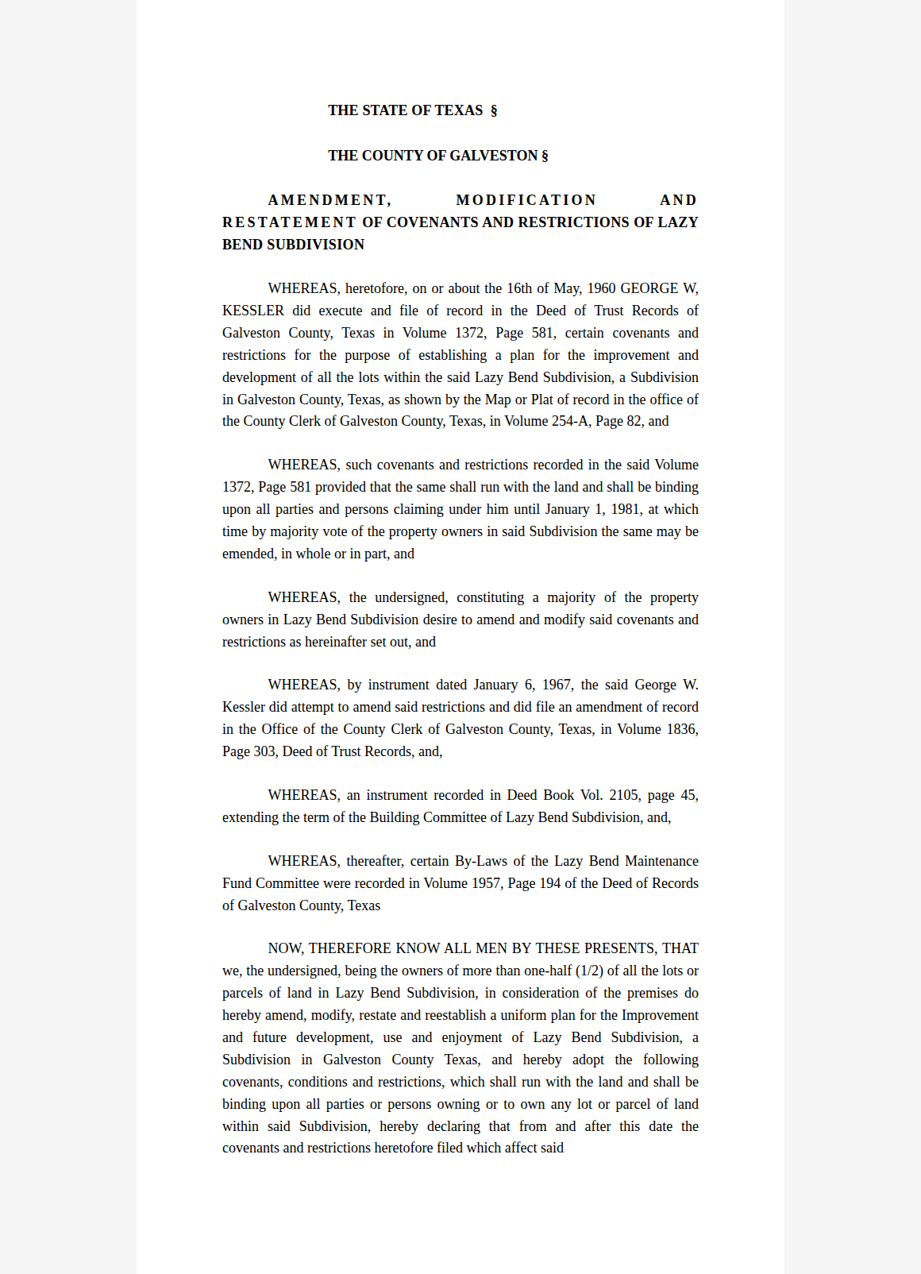THE STATE OF TEXAS §
THE COUNTY OF GALVESTON §
AMENDMENT, MODIFICATION AND RESTATEMENT OF COVENANTS AND RESTRICTIONS OF LAZY BEND SUBDIVISION
WHEREAS, heretofore, on or about the 16th of May, 1960 GEORGE W, KESSLER did execute and file of record in the Deed of Trust Records of Galveston County, Texas in Volume 1372, Page 581, certain covenants and restrictions for the purpose of establishing a plan for the improvement and development of all the lots within the said Lazy Bend Subdivision, a Subdivision in Galveston County, Texas, as shown by the Map or Plat of record in the office of the County Clerk of Galveston County, Texas, in Volume 254-A, Page 82, and
WHEREAS, such covenants and restrictions recorded in the said Volume 1372, Page 581 provided that the same shall run with the land and shall be binding upon all parties and persons claiming under him until January 1, 1981, at which time by majority vote of the property owners in said Subdivision the same may be emended, in whole or in part, and
WHEREAS, the undersigned, constituting a majority of the property owners in Lazy Bend Subdivision desire to amend and modify said covenants and restrictions as hereinafter set out, and
WHEREAS, by instrument dated January 6, 1967, the said George W. Kessler did attempt to amend said restrictions and did file an amendment of record in the Office of the County Clerk of Galveston County, Texas, in Volume 1836, Page 303, Deed of Trust Records, and,
WHEREAS, an instrument recorded in Deed Book Vol. 2105, page 45, extending the term of the Building Committee of Lazy Bend Subdivision, and,
WHEREAS, thereafter, certain By-Laws of the Lazy Bend Maintenance Fund Committee were recorded in Volume 1957, Page 194 of the Deed of Records of Galveston County, Texas
NOW, THEREFORE KNOW ALL MEN BY THESE PRESENTS, THAT we, the undersigned, being the owners of more than one-half (1/2) of all the lots or parcels of land in Lazy Bend Subdivision, in consideration of the premises do hereby amend, modify, restate and reestablish a uniform plan for the Improvement and future development, use and enjoyment of Lazy Bend Subdivision, a Subdivision in Galveston County Texas, and hereby adopt the following covenants, conditions and restrictions, which shall run with the land and shall be binding upon all parties or persons owning or to own any lot or parcel of land within said Subdivision, hereby declaring that from and after this date the covenants and restrictions heretofore filed which affect said